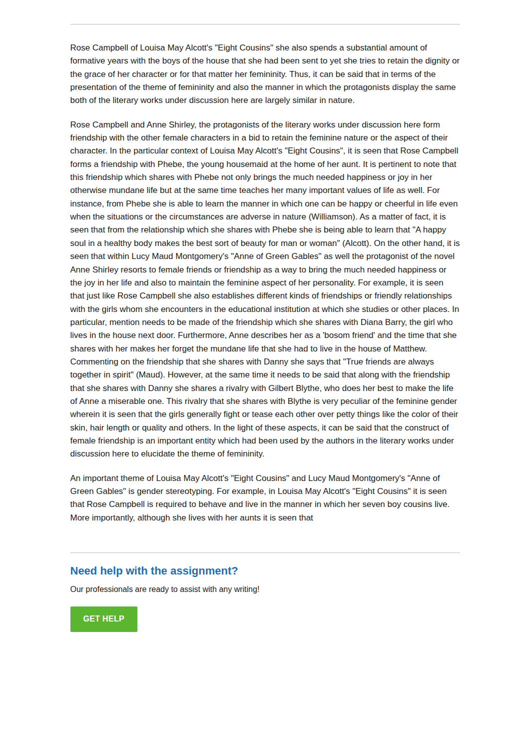Rose Campbell of Louisa May Alcott's "Eight Cousins" she also spends a substantial amount of formative years with the boys of the house that she had been sent to yet she tries to retain the dignity or the grace of her character or for that matter her femininity. Thus, it can be said that in terms of the presentation of the theme of femininity and also the manner in which the protagonists display the same both of the literary works under discussion here are largely similar in nature.
Rose Campbell and Anne Shirley, the protagonists of the literary works under discussion here form friendship with the other female characters in a bid to retain the feminine nature or the aspect of their character. In the particular context of Louisa May Alcott's "Eight Cousins", it is seen that Rose Campbell forms a friendship with Phebe, the young housemaid at the home of her aunt. It is pertinent to note that this friendship which shares with Phebe not only brings the much needed happiness or joy in her otherwise mundane life but at the same time teaches her many important values of life as well. For instance, from Phebe she is able to learn the manner in which one can be happy or cheerful in life even when the situations or the circumstances are adverse in nature (Williamson). As a matter of fact, it is seen that from the relationship which she shares with Phebe she is being able to learn that "A happy soul in a healthy body makes the best sort of beauty for man or woman" (Alcott). On the other hand, it is seen that within Lucy Maud Montgomery's "Anne of Green Gables" as well the protagonist of the novel Anne Shirley resorts to female friends or friendship as a way to bring the much needed happiness or the joy in her life and also to maintain the feminine aspect of her personality. For example, it is seen that just like Rose Campbell she also establishes different kinds of friendships or friendly relationships with the girls whom she encounters in the educational institution at which she studies or other places. In particular, mention needs to be made of the friendship which she shares with Diana Barry, the girl who lives in the house next door. Furthermore, Anne describes her as a 'bosom friend' and the time that she shares with her makes her forget the mundane life that she had to live in the house of Matthew. Commenting on the friendship that she shares with Danny she says that "True friends are always together in spirit" (Maud). However, at the same time it needs to be said that along with the friendship that she shares with Danny she shares a rivalry with Gilbert Blythe, who does her best to make the life of Anne a miserable one. This rivalry that she shares with Blythe is very peculiar of the feminine gender wherein it is seen that the girls generally fight or tease each other over petty things like the color of their skin, hair length or quality and others. In the light of these aspects, it can be said that the construct of female friendship is an important entity which had been used by the authors in the literary works under discussion here to elucidate the theme of femininity.
An important theme of Louisa May Alcott's "Eight Cousins" and Lucy Maud Montgomery's "Anne of Green Gables" is gender stereotyping. For example, in Louisa May Alcott's "Eight Cousins" it is seen that Rose Campbell is required to behave and live in the manner in which her seven boy cousins live. More importantly, although she lives with her aunts it is seen that
Need help with the assignment?
Our professionals are ready to assist with any writing!
GET HELP